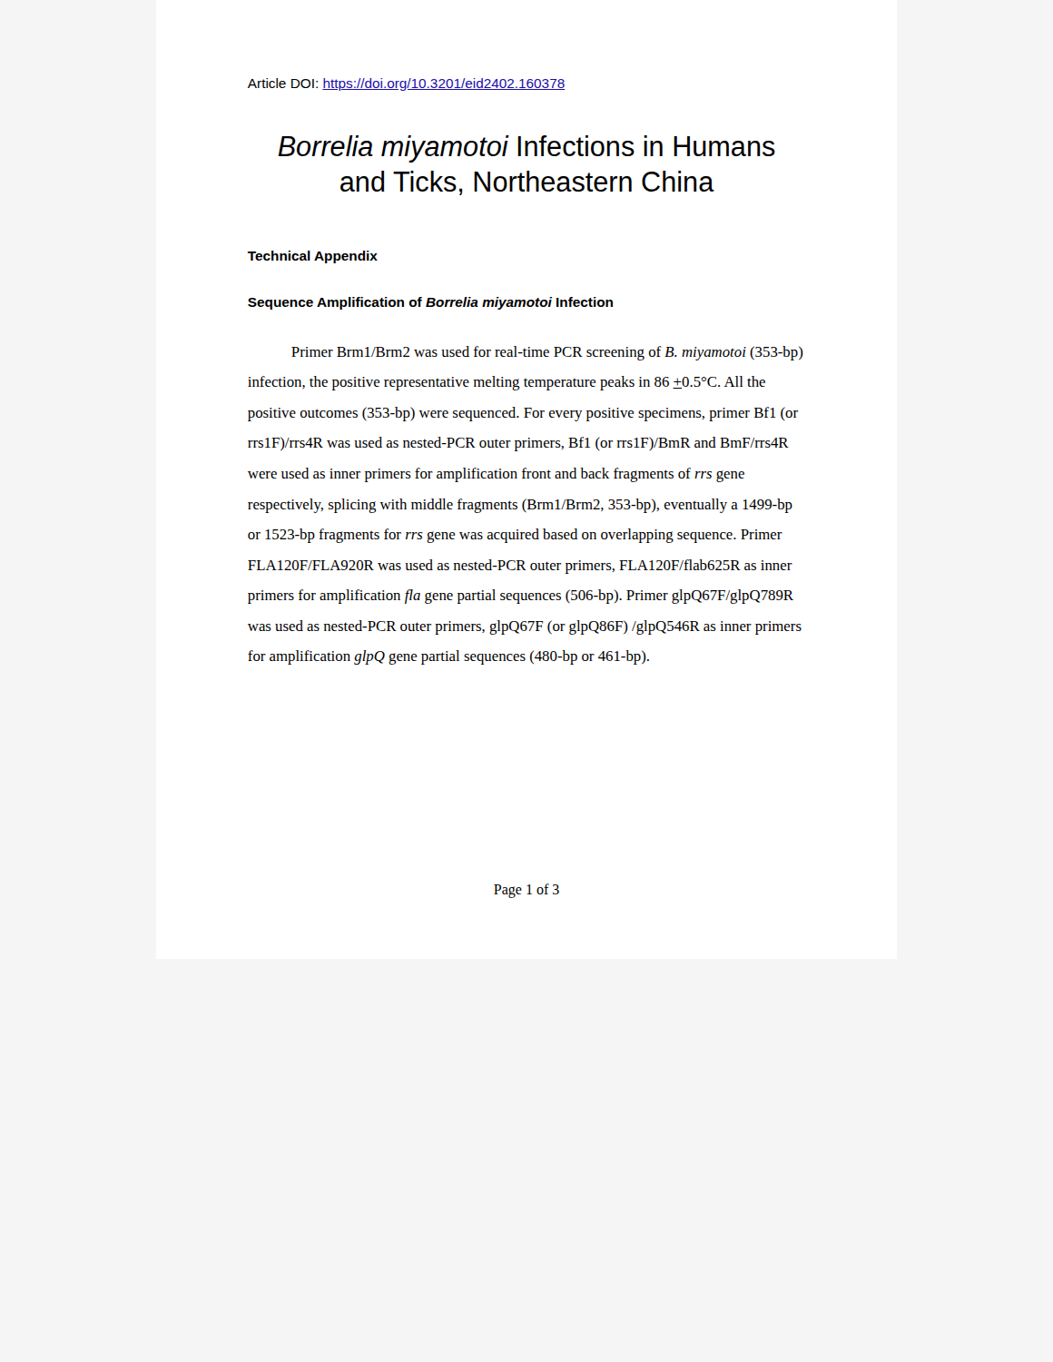Article DOI: https://doi.org/10.3201/eid2402.160378
Borrelia miyamotoi Infections in Humans
and Ticks, Northeastern China
Technical Appendix
Sequence Amplification of Borrelia miyamotoi Infection
Primer Brm1/Brm2 was used for real-time PCR screening of B. miyamotoi (353-bp) infection, the positive representative melting temperature peaks in 86 +0.5°C. All the positive outcomes (353-bp) were sequenced. For every positive specimens, primer Bf1 (or rrs1F)/rrs4R was used as nested-PCR outer primers, Bf1 (or rrs1F)/BmR and BmF/rrs4R were used as inner primers for amplification front and back fragments of rrs gene respectively, splicing with middle fragments (Brm1/Brm2, 353-bp), eventually a 1499-bp or 1523-bp fragments for rrs gene was acquired based on overlapping sequence. Primer FLA120F/FLA920R was used as nested-PCR outer primers, FLA120F/flab625R as inner primers for amplification fla gene partial sequences (506-bp). Primer glpQ67F/glpQ789R was used as nested-PCR outer primers, glpQ67F (or glpQ86F) /glpQ546R as inner primers for amplification glpQ gene partial sequences (480-bp or 461-bp).
Page 1 of 3